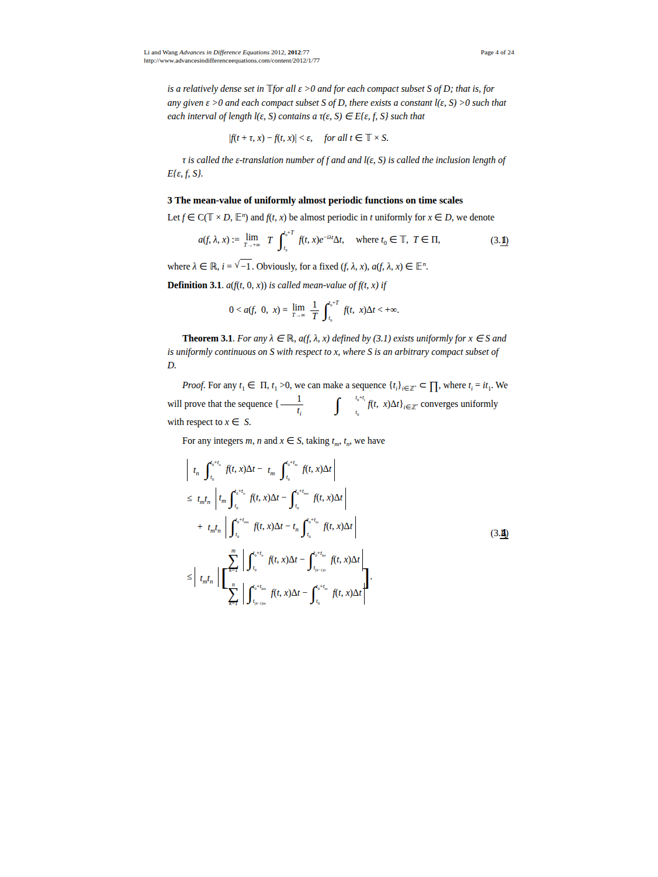Li and Wang Advances in Difference Equations 2012, 2012:77
http://www.advancesindifferenceequations.com/content/2012/1/77
Page 4 of 24
is a relatively dense set in 𝕋for all ε >0 and for each compact subset S of D; that is, for any given ε >0 and each compact subset S of D, there exists a constant l(ε, S) >0 such that each interval of length l(ε, S) contains a τ(ε, S) ∈ E{ε, f, S} such that
|f(t + τ, x) − f(t, x)| < ε, for all t ∈ 𝕋 × S.
τ is called the ε-translation number of f and and l(ε, S) is called the inclusion length of E{ε, f, S}.
3 The mean-value of uniformly almost periodic functions on time scales
Let f ∈ C(𝕋 × D, 𝔼n) and f(t, x) be almost periodic in t uniformly for x ∈ D, we denote
a(f, λ, x) := lim T→+∞ 1 T ∫t0+T t0 f(t, x)e−iλtΔt, where t0 ∈ 𝕋, T ∈ Π,
(3.1)
where λ ∈ ℝ, i = −1. Obviously, for a fixed (f, λ, x), a(f, λ, x) ∈ 𝔼n.
Definition 3.1. a(f(t, 0, x)) is called mean-value of f(t, x) if
0 < a(f, 0, x) = lim T→∞ 1 T ∫t0+T t0 f(t, x)Δt < +∞.
Theorem 3.1. For any λ ∈ ℝ, a(f, λ, x) defined by (3.1) exists uniformly for x ∈ S and is uniformly continuous on S with respect to x, where S is an arbitrary compact subset of D.
Proof. For any t1 ∈ Π, t1 >0, we can make a sequence {ti}i∈ℤ+ ⊂ ∏, where ti = it1. We will prove that the sequence {1 ti∫t0+ti t0 f(t, x)Δt}i∈ℤ+ converges uniformly with respect to x ∈ S.
For any integers m, n and x ∈ S, taking tm, tn, we have
1 tn ∫t0+tn t0 f(t, x)Δt − 1 tm ∫t0+tm t0 f(t, x)Δt
≤ 1 tmtn tm ∫t0+tn t0 f(t, x)Δt − ∫t0+tmn t0 f(t, x)Δt
+ 1 tmtn ∫t0+tmn t0 f(t, x)Δt − tn ∫t0+tm t0 f(t, x)Δt
≤ t1 tmtn
m∑k=1 ∫t0+tn t0 f(t, x)Δt − ∫t0+tkn t(k−1)n f(t, x)Δt
n∑k=1 ∫t0+tkm t(k−1)m f(t, x)Δt − ∫t0+tm t0 f(t, x)Δt
.
(3.2)